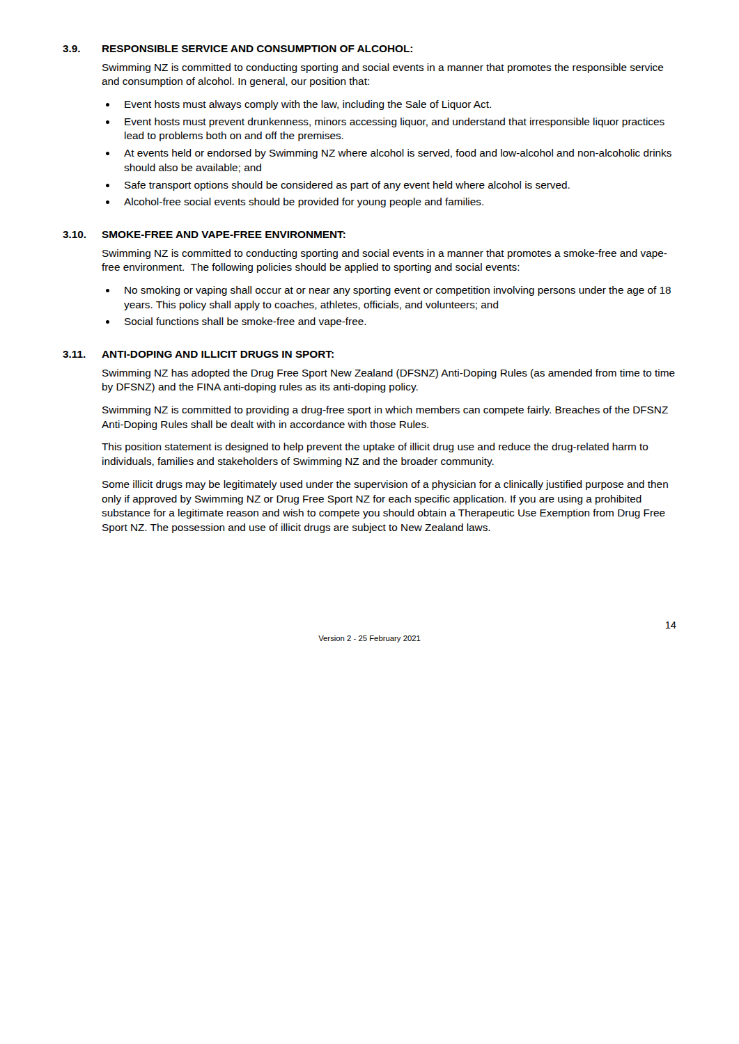3.9. RESPONSIBLE SERVICE AND CONSUMPTION OF ALCOHOL:
Swimming NZ is committed to conducting sporting and social events in a manner that promotes the responsible service and consumption of alcohol. In general, our position that:
Event hosts must always comply with the law, including the Sale of Liquor Act.
Event hosts must prevent drunkenness, minors accessing liquor, and understand that irresponsible liquor practices lead to problems both on and off the premises.
At events held or endorsed by Swimming NZ where alcohol is served, food and low-alcohol and non-alcoholic drinks should also be available; and
Safe transport options should be considered as part of any event held where alcohol is served.
Alcohol-free social events should be provided for young people and families.
3.10. SMOKE-FREE AND VAPE-FREE ENVIRONMENT:
Swimming NZ is committed to conducting sporting and social events in a manner that promotes a smoke-free and vape-free environment. The following policies should be applied to sporting and social events:
No smoking or vaping shall occur at or near any sporting event or competition involving persons under the age of 18 years. This policy shall apply to coaches, athletes, officials, and volunteers; and
Social functions shall be smoke-free and vape-free.
3.11. ANTI-DOPING AND ILLICIT DRUGS IN SPORT:
Swimming NZ has adopted the Drug Free Sport New Zealand (DFSNZ) Anti-Doping Rules (as amended from time to time by DFSNZ) and the FINA anti-doping rules as its anti-doping policy.
Swimming NZ is committed to providing a drug-free sport in which members can compete fairly. Breaches of the DFSNZ Anti-Doping Rules shall be dealt with in accordance with those Rules.
This position statement is designed to help prevent the uptake of illicit drug use and reduce the drug-related harm to individuals, families and stakeholders of Swimming NZ and the broader community.
Some illicit drugs may be legitimately used under the supervision of a physician for a clinically justified purpose and then only if approved by Swimming NZ or Drug Free Sport NZ for each specific application. If you are using a prohibited substance for a legitimate reason and wish to compete you should obtain a Therapeutic Use Exemption from Drug Free Sport NZ. The possession and use of illicit drugs are subject to New Zealand laws.
14
Version 2 - 25 February 2021